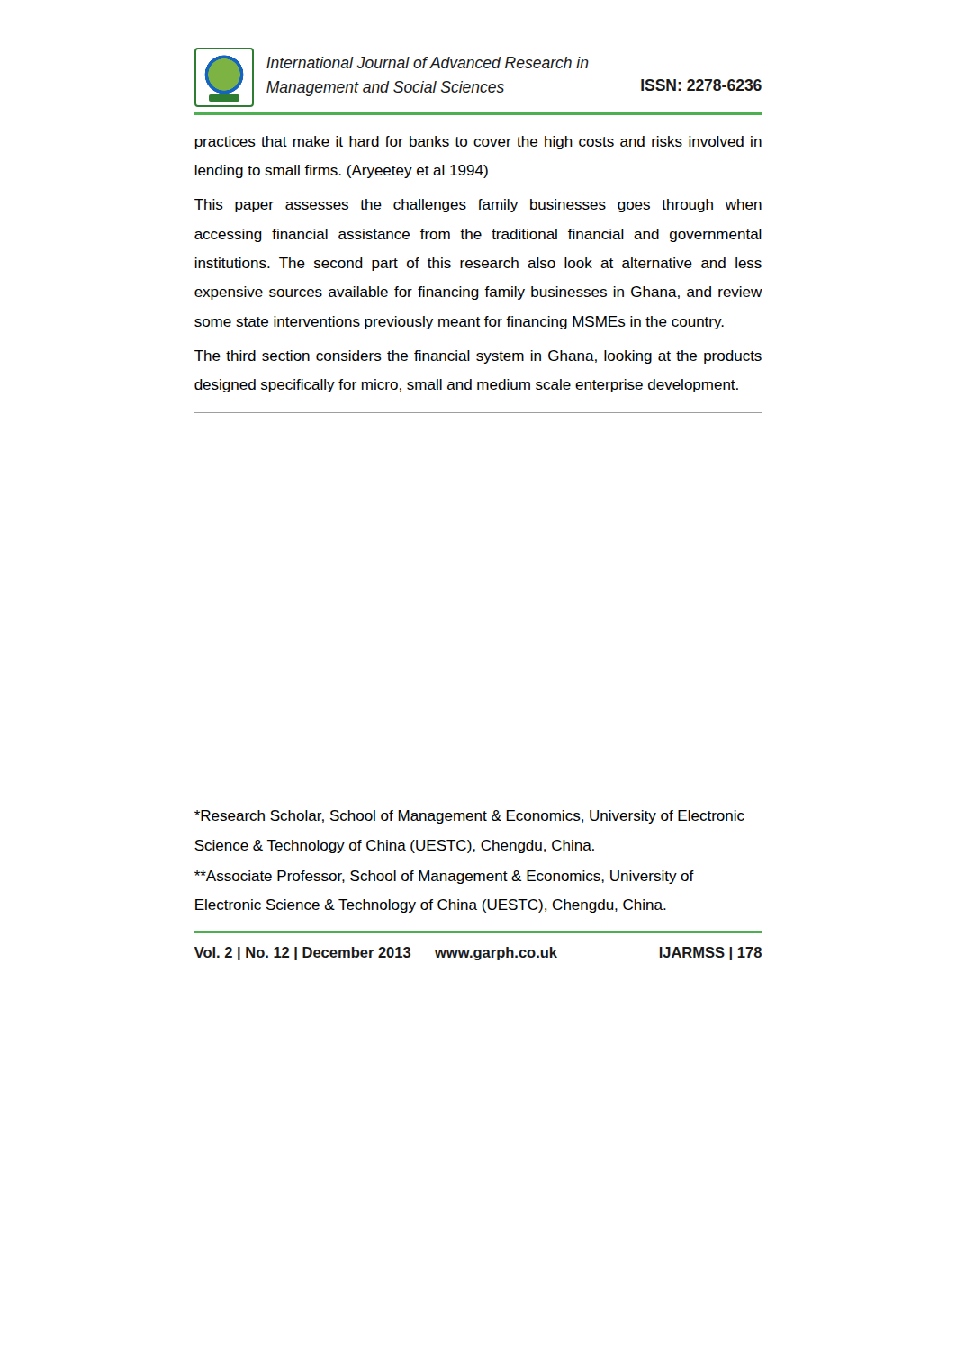International Journal of Advanced Research in
Management and Social Sciences
ISSN: 2278-6236
practices that make it hard for banks to cover the high costs and risks involved in lending to small firms. (Aryeetey et al 1994)
This paper assesses the challenges family businesses goes through when accessing financial assistance from the traditional financial and governmental institutions. The second part of this research also look at alternative and less expensive sources available for financing family businesses in Ghana, and review some state interventions previously meant for financing MSMEs in the country.
The third section considers the financial system in Ghana, looking at the products designed specifically for micro, small and medium scale enterprise development.
*Research Scholar, School of Management & Economics, University of Electronic Science & Technology of China (UESTC), Chengdu, China.
**Associate Professor, School of Management & Economics, University of Electronic Science & Technology of China (UESTC), Chengdu, China.
Vol. 2 | No. 12 | December 2013 www.garph.co.uk IJARMSS | 178